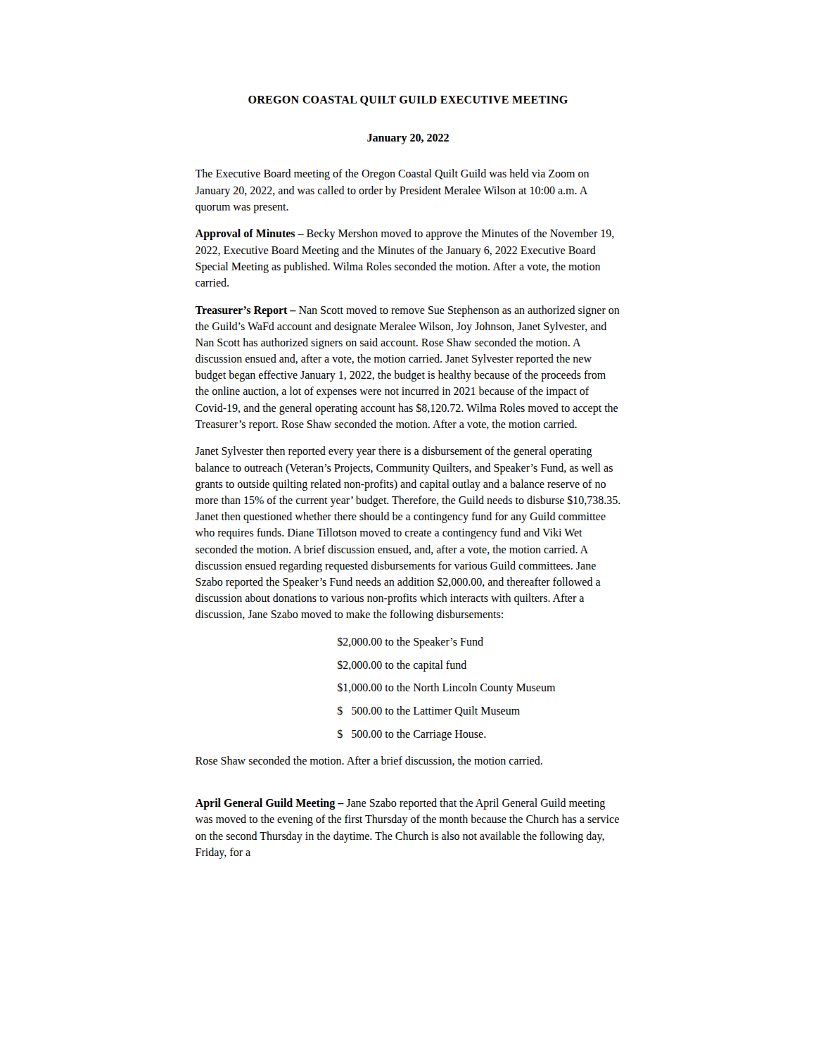Oregon Coastal Quilt Guild Executive Meeting
January 20, 2022
The Executive Board meeting of the Oregon Coastal Quilt Guild was held via Zoom on January 20, 2022, and was called to order by President Meralee Wilson at 10:00 a.m. A quorum was present.
Approval of Minutes – Becky Mershon moved to approve the Minutes of the November 19, 2022, Executive Board Meeting and the Minutes of the January 6, 2022 Executive Board Special Meeting as published. Wilma Roles seconded the motion. After a vote, the motion carried.
Treasurer’s Report – Nan Scott moved to remove Sue Stephenson as an authorized signer on the Guild’s WaFd account and designate Meralee Wilson, Joy Johnson, Janet Sylvester, and Nan Scott has authorized signers on said account. Rose Shaw seconded the motion. A discussion ensued and, after a vote, the motion carried. Janet Sylvester reported the new budget began effective January 1, 2022, the budget is healthy because of the proceeds from the online auction, a lot of expenses were not incurred in 2021 because of the impact of Covid-19, and the general operating account has $8,120.72. Wilma Roles moved to accept the Treasurer’s report. Rose Shaw seconded the motion. After a vote, the motion carried.
Janet Sylvester then reported every year there is a disbursement of the general operating balance to outreach (Veteran’s Projects, Community Quilters, and Speaker’s Fund, as well as grants to outside quilting related non-profits) and capital outlay and a balance reserve of no more than 15% of the current year’ budget. Therefore, the Guild needs to disburse $10,738.35. Janet then questioned whether there should be a contingency fund for any Guild committee who requires funds. Diane Tillotson moved to create a contingency fund and Viki Wet seconded the motion. A brief discussion ensued, and, after a vote, the motion carried. A discussion ensued regarding requested disbursements for various Guild committees. Jane Szabo reported the Speaker’s Fund needs an addition $2,000.00, and thereafter followed a discussion about donations to various non-profits which interacts with quilters. After a discussion, Jane Szabo moved to make the following disbursements:
$2,000.00 to the Speaker’s Fund
$2,000.00 to the capital fund
$1,000.00 to the North Lincoln County Museum
$ 500.00 to the Lattimer Quilt Museum
$ 500.00 to the Carriage House.
Rose Shaw seconded the motion. After a brief discussion, the motion carried.
April General Guild Meeting – Jane Szabo reported that the April General Guild meeting was moved to the evening of the first Thursday of the month because the Church has a service on the second Thursday in the daytime. The Church is also not available the following day, Friday, for a